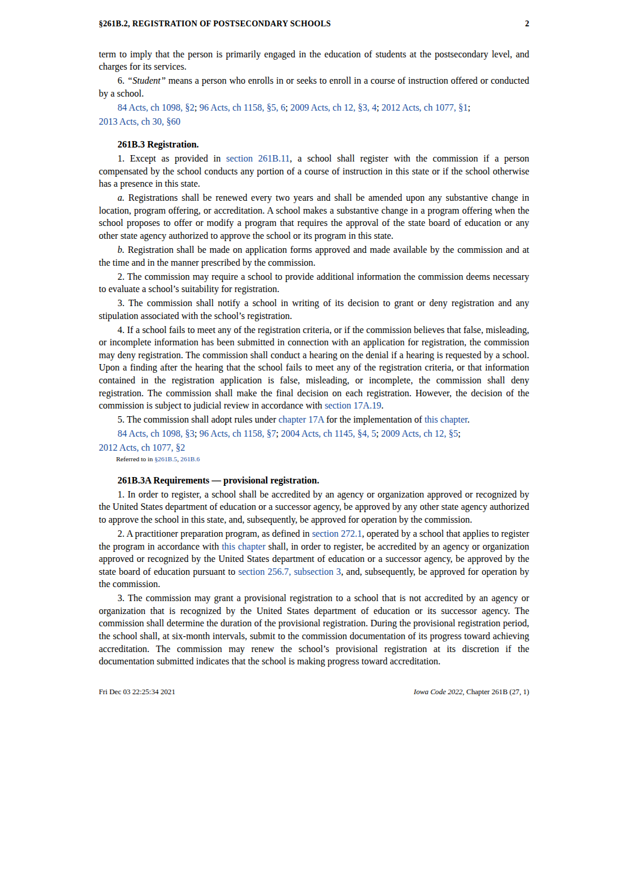§261B.2, REGISTRATION OF POSTSECONDARY SCHOOLS 2
term to imply that the person is primarily engaged in the education of students at the postsecondary level, and charges for its services.
6. “Student” means a person who enrolls in or seeks to enroll in a course of instruction offered or conducted by a school.
84 Acts, ch 1098, §2; 96 Acts, ch 1158, §5, 6; 2009 Acts, ch 12, §3, 4; 2012 Acts, ch 1077, §1;
2013 Acts, ch 30, §60
261B.3 Registration.
1. Except as provided in section 261B.11, a school shall register with the commission if a person compensated by the school conducts any portion of a course of instruction in this state or if the school otherwise has a presence in this state.
a. Registrations shall be renewed every two years and shall be amended upon any substantive change in location, program offering, or accreditation. A school makes a substantive change in a program offering when the school proposes to offer or modify a program that requires the approval of the state board of education or any other state agency authorized to approve the school or its program in this state.
b. Registration shall be made on application forms approved and made available by the commission and at the time and in the manner prescribed by the commission.
2. The commission may require a school to provide additional information the commission deems necessary to evaluate a school’s suitability for registration.
3. The commission shall notify a school in writing of its decision to grant or deny registration and any stipulation associated with the school’s registration.
4. If a school fails to meet any of the registration criteria, or if the commission believes that false, misleading, or incomplete information has been submitted in connection with an application for registration, the commission may deny registration. The commission shall conduct a hearing on the denial if a hearing is requested by a school. Upon a finding after the hearing that the school fails to meet any of the registration criteria, or that information contained in the registration application is false, misleading, or incomplete, the commission shall deny registration. The commission shall make the final decision on each registration. However, the decision of the commission is subject to judicial review in accordance with section 17A.19.
5. The commission shall adopt rules under chapter 17A for the implementation of this chapter.
84 Acts, ch 1098, §3; 96 Acts, ch 1158, §7; 2004 Acts, ch 1145, §4, 5; 2009 Acts, ch 12, §5;
2012 Acts, ch 1077, §2
Referred to in §261B.5, 261B.6
261B.3A Requirements — provisional registration.
1. In order to register, a school shall be accredited by an agency or organization approved or recognized by the United States department of education or a successor agency, be approved by any other state agency authorized to approve the school in this state, and, subsequently, be approved for operation by the commission.
2. A practitioner preparation program, as defined in section 272.1, operated by a school that applies to register the program in accordance with this chapter shall, in order to register, be accredited by an agency or organization approved or recognized by the United States department of education or a successor agency, be approved by the state board of education pursuant to section 256.7, subsection 3, and, subsequently, be approved for operation by the commission.
3. The commission may grant a provisional registration to a school that is not accredited by an agency or organization that is recognized by the United States department of education or its successor agency. The commission shall determine the duration of the provisional registration. During the provisional registration period, the school shall, at six-month intervals, submit to the commission documentation of its progress toward achieving accreditation. The commission may renew the school’s provisional registration at its discretion if the documentation submitted indicates that the school is making progress toward accreditation.
Fri Dec 03 22:25:34 2021 Iowa Code 2022, Chapter 261B (27, 1)